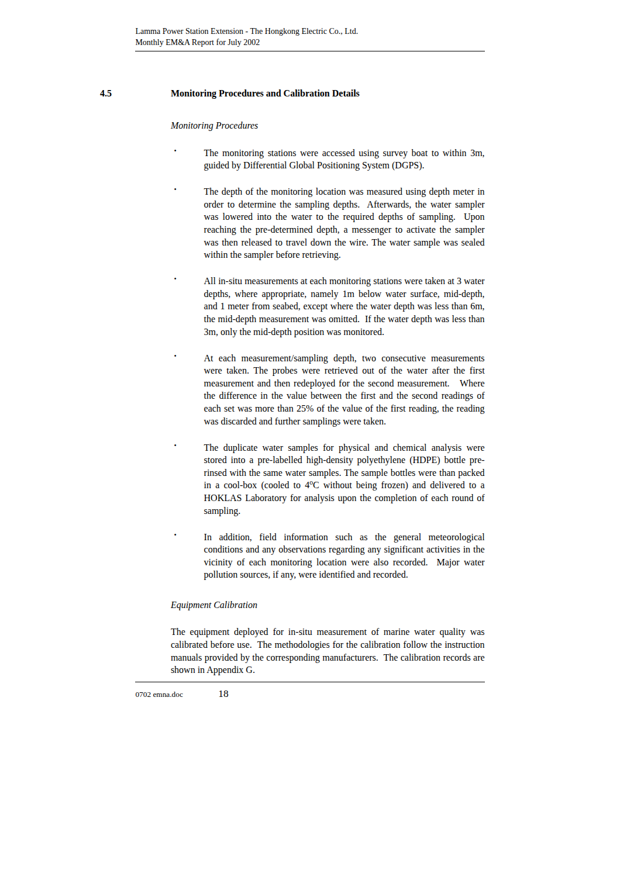Lamma Power Station Extension - The Hongkong Electric Co., Ltd.
Monthly EM&A Report for July 2002
4.5 Monitoring Procedures and Calibration Details
Monitoring Procedures
The monitoring stations were accessed using survey boat to within 3m, guided by Differential Global Positioning System (DGPS).
The depth of the monitoring location was measured using depth meter in order to determine the sampling depths. Afterwards, the water sampler was lowered into the water to the required depths of sampling. Upon reaching the pre-determined depth, a messenger to activate the sampler was then released to travel down the wire. The water sample was sealed within the sampler before retrieving.
All in-situ measurements at each monitoring stations were taken at 3 water depths, where appropriate, namely 1m below water surface, mid-depth, and 1 meter from seabed, except where the water depth was less than 6m, the mid-depth measurement was omitted. If the water depth was less than 3m, only the mid-depth position was monitored.
At each measurement/sampling depth, two consecutive measurements were taken. The probes were retrieved out of the water after the first measurement and then redeployed for the second measurement. Where the difference in the value between the first and the second readings of each set was more than 25% of the value of the first reading, the reading was discarded and further samplings were taken.
The duplicate water samples for physical and chemical analysis were stored into a pre-labelled high-density polyethylene (HDPE) bottle pre-rinsed with the same water samples. The sample bottles were than packed in a cool-box (cooled to 4oC without being frozen) and delivered to a HOKLAS Laboratory for analysis upon the completion of each round of sampling.
In addition, field information such as the general meteorological conditions and any observations regarding any significant activities in the vicinity of each monitoring location were also recorded. Major water pollution sources, if any, were identified and recorded.
Equipment Calibration
The equipment deployed for in-situ measurement of marine water quality was calibrated before use. The methodologies for the calibration follow the instruction manuals provided by the corresponding manufacturers. The calibration records are shown in Appendix G.
0702 emna.doc 18